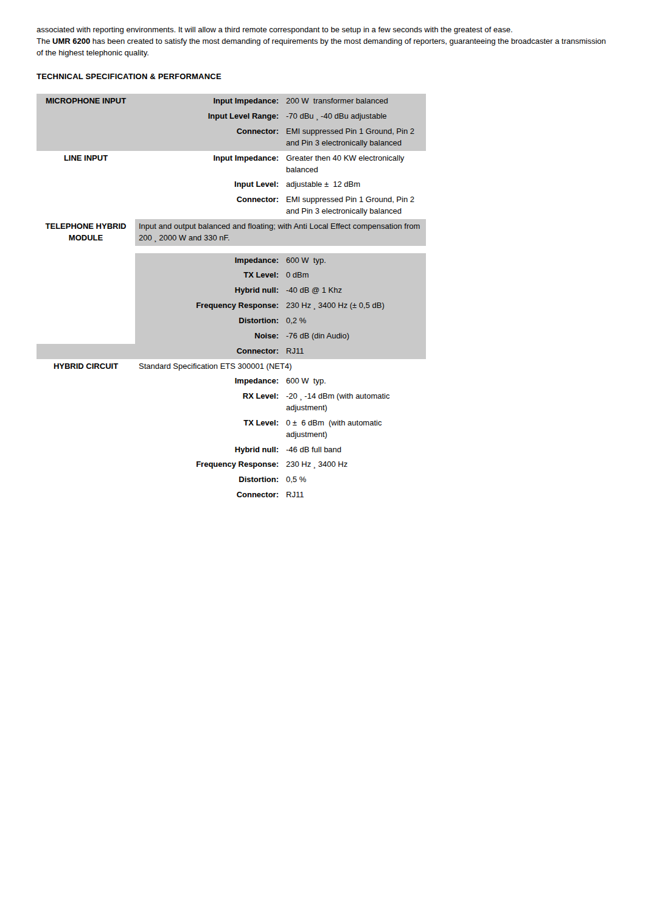associated with reporting environments. It will allow a third remote correspondant to be setup in a few seconds with the greatest of ease.
The UMR 6200 has been created to satisfy the most demanding of requirements by the most demanding of reporters, guaranteeing the broadcaster a transmission of the highest telephonic quality.
TECHNICAL SPECIFICATION & PERFORMANCE
| MICROPHONE INPUT | Input Impedance: | 200 W transformer balanced |
| Input Level Range: | -70 dBu ¸ -40 dBu adjustable |
| Connector: | EMI suppressed Pin 1 Ground, Pin 2 and Pin 3 electronically balanced |
| LINE INPUT | Input Impedance: | Greater then 40 KW electronically balanced |
| Input Level: | adjustable ± 12 dBm |
| Connector: | EMI suppressed Pin 1 Ground, Pin 2 and Pin 3 electronically balanced |
| TELEPHONE HYBRID MODULE | Input and output balanced and floating; with Anti Local Effect compensation from 200 ¸ 2000 W and 330 nF. |
| Impedance: | 600 W typ. |
| TX Level: | 0 dBm |
| Hybrid null: | -40 dB @ 1 Khz |
| Frequency Response: | 230 Hz ¸ 3400 Hz (± 0,5 dB) |
| Distortion: | 0,2 % |
| Noise: | -76 dB (din Audio) |
| | Connector: | RJ11 |
| HYBRID CIRCUIT | Standard Specification ETS 300001 (NET4) |
| Impedance: | 600 W typ. |
| RX Level: | -20 ¸ -14 dBm (with automatic adjustment) |
| TX Level: | 0 ± 6 dBm (with automatic adjustment) |
| Hybrid null: | -46 dB full band |
| Frequency Response: | 230 Hz ¸ 3400 Hz |
| Distortion: | 0,5 % |
| Connector: | RJ11 |